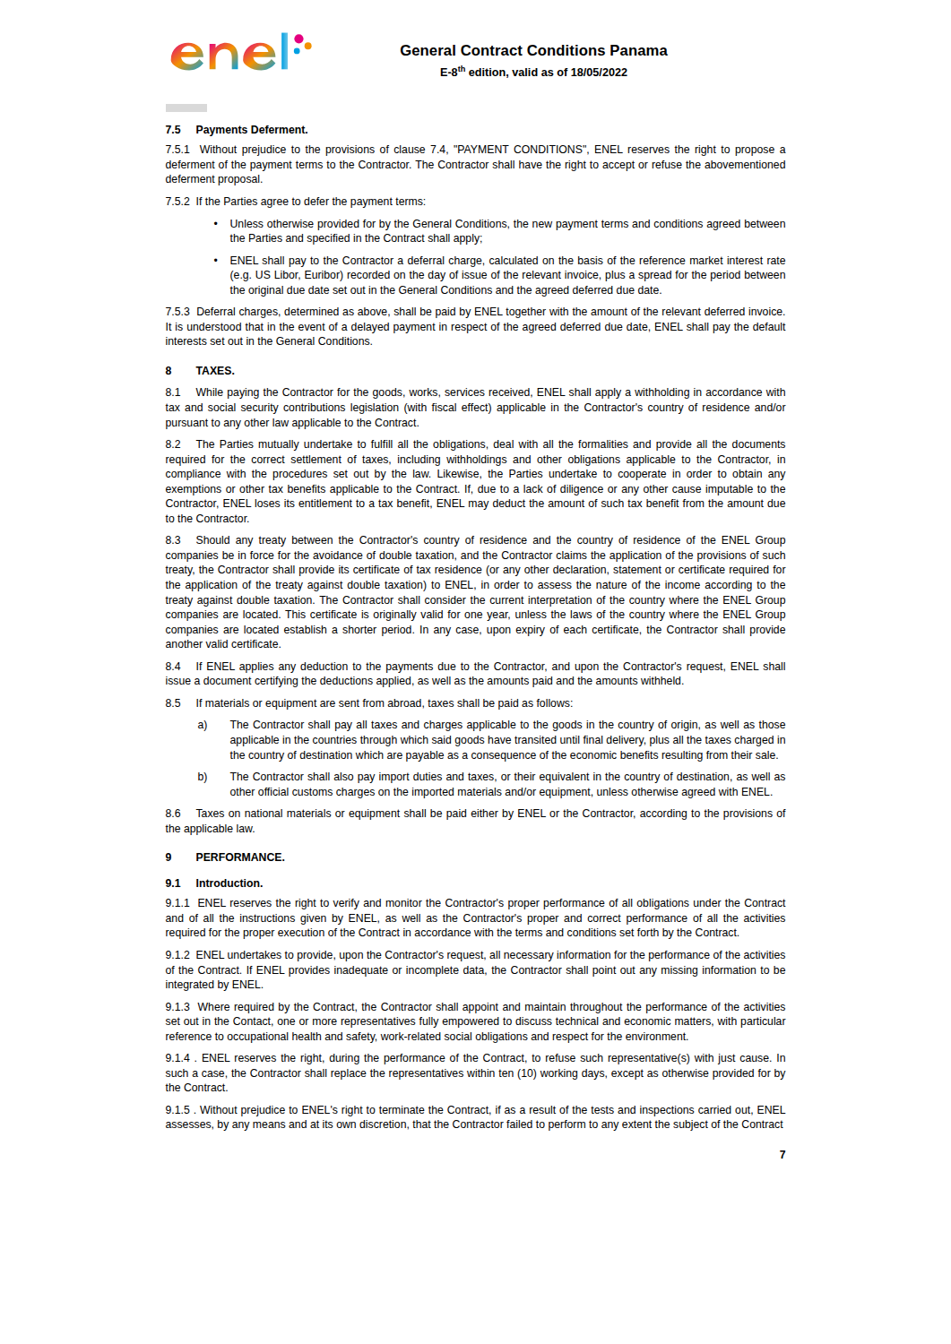General Contract Conditions Panama
E-8th edition, valid as of 18/05/2022
7.5 Payments Deferment.
7.5.1 Without prejudice to the provisions of clause 7.4, "PAYMENT CONDITIONS", ENEL reserves the right to propose a deferment of the payment terms to the Contractor. The Contractor shall have the right to accept or refuse the abovementioned deferment proposal.
7.5.2 If the Parties agree to defer the payment terms:
Unless otherwise provided for by the General Conditions, the new payment terms and conditions agreed between the Parties and specified in the Contract shall apply;
ENEL shall pay to the Contractor a deferral charge, calculated on the basis of the reference market interest rate (e.g. US Libor, Euribor) recorded on the day of issue of the relevant invoice, plus a spread for the period between the original due date set out in the General Conditions and the agreed deferred due date.
7.5.3 Deferral charges, determined as above, shall be paid by ENEL together with the amount of the relevant deferred invoice. It is understood that in the event of a delayed payment in respect of the agreed deferred due date, ENEL shall pay the default interests set out in the General Conditions.
8 TAXES.
8.1 While paying the Contractor for the goods, works, services received, ENEL shall apply a withholding in accordance with tax and social security contributions legislation (with fiscal effect) applicable in the Contractor's country of residence and/or pursuant to any other law applicable to the Contract.
8.2 The Parties mutually undertake to fulfill all the obligations, deal with all the formalities and provide all the documents required for the correct settlement of taxes, including withholdings and other obligations applicable to the Contractor, in compliance with the procedures set out by the law. Likewise, the Parties undertake to cooperate in order to obtain any exemptions or other tax benefits applicable to the Contract. If, due to a lack of diligence or any other cause imputable to the Contractor, ENEL loses its entitlement to a tax benefit, ENEL may deduct the amount of such tax benefit from the amount due to the Contractor.
8.3 Should any treaty between the Contractor's country of residence and the country of residence of the ENEL Group companies be in force for the avoidance of double taxation, and the Contractor claims the application of the provisions of such treaty, the Contractor shall provide its certificate of tax residence (or any other declaration, statement or certificate required for the application of the treaty against double taxation) to ENEL, in order to assess the nature of the income according to the treaty against double taxation. The Contractor shall consider the current interpretation of the country where the ENEL Group companies are located. This certificate is originally valid for one year, unless the laws of the country where the ENEL Group companies are located establish a shorter period. In any case, upon expiry of each certificate, the Contractor shall provide another valid certificate.
8.4 If ENEL applies any deduction to the payments due to the Contractor, and upon the Contractor's request, ENEL shall issue a document certifying the deductions applied, as well as the amounts paid and the amounts withheld.
8.5 If materials or equipment are sent from abroad, taxes shall be paid as follows:
The Contractor shall pay all taxes and charges applicable to the goods in the country of origin, as well as those applicable in the countries through which said goods have transited until final delivery, plus all the taxes charged in the country of destination which are payable as a consequence of the economic benefits resulting from their sale.
The Contractor shall also pay import duties and taxes, or their equivalent in the country of destination, as well as other official customs charges on the imported materials and/or equipment, unless otherwise agreed with ENEL.
8.6 Taxes on national materials or equipment shall be paid either by ENEL or the Contractor, according to the provisions of the applicable law.
9 PERFORMANCE.
9.1 Introduction.
9.1.1 ENEL reserves the right to verify and monitor the Contractor's proper performance of all obligations under the Contract and of all the instructions given by ENEL, as well as the Contractor's proper and correct performance of all the activities required for the proper execution of the Contract in accordance with the terms and conditions set forth by the Contract.
9.1.2 ENEL undertakes to provide, upon the Contractor's request, all necessary information for the performance of the activities of the Contract. If ENEL provides inadequate or incomplete data, the Contractor shall point out any missing information to be integrated by ENEL.
9.1.3 Where required by the Contract, the Contractor shall appoint and maintain throughout the performance of the activities set out in the Contact, one or more representatives fully empowered to discuss technical and economic matters, with particular reference to occupational health and safety, work-related social obligations and respect for the environment.
9.1.4 . ENEL reserves the right, during the performance of the Contract, to refuse such representative(s) with just cause. In such a case, the Contractor shall replace the representatives within ten (10) working days, except as otherwise provided for by the Contract.
9.1.5 . Without prejudice to ENEL's right to terminate the Contract, if as a result of the tests and inspections carried out, ENEL assesses, by any means and at its own discretion, that the Contractor failed to perform to any extent the subject of the Contract
7